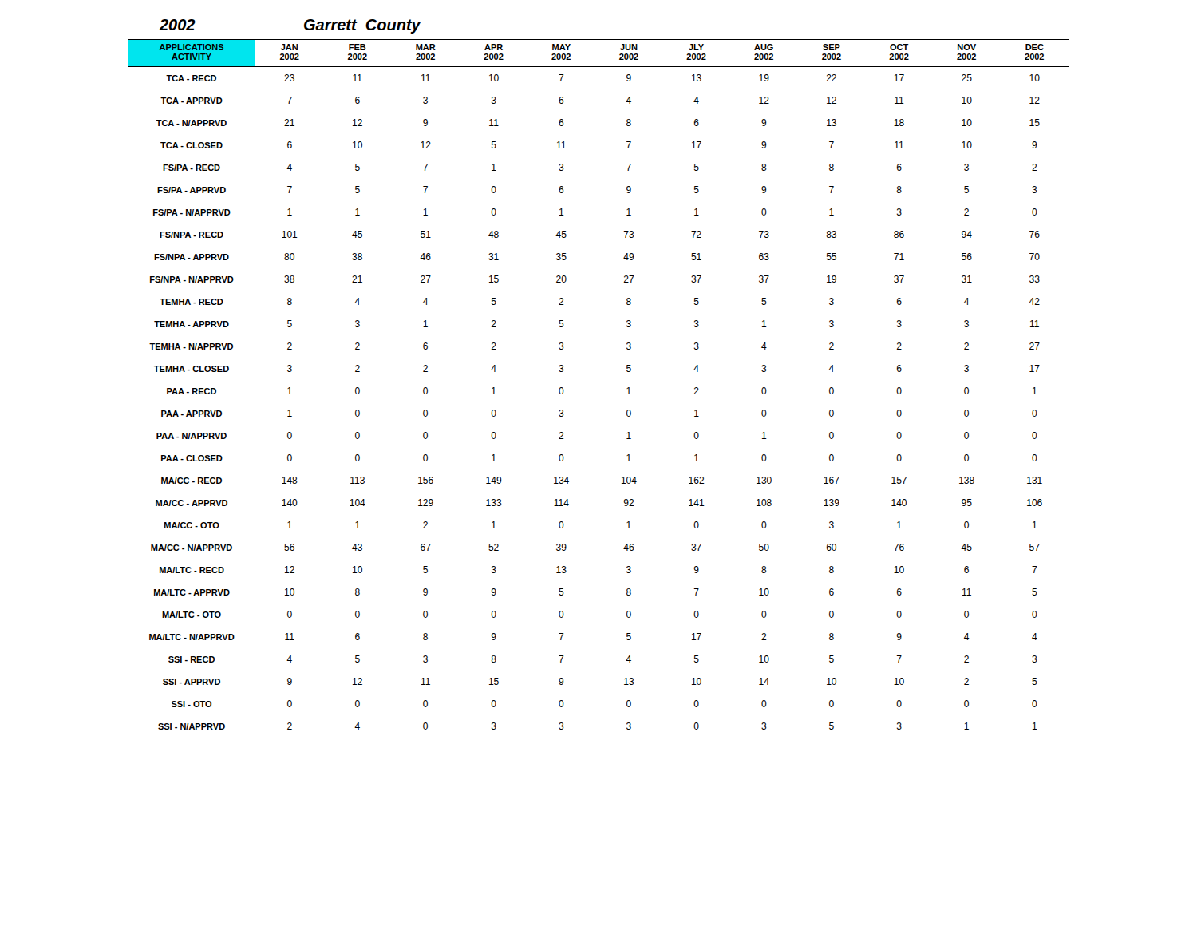2002
Garrett County
| APPLICATIONS ACTIVITY | JAN 2002 | FEB 2002 | MAR 2002 | APR 2002 | MAY 2002 | JUN 2002 | JLY 2002 | AUG 2002 | SEP 2002 | OCT 2002 | NOV 2002 | DEC 2002 |
| --- | --- | --- | --- | --- | --- | --- | --- | --- | --- | --- | --- | --- |
| TCA - RECD | 23 | 11 | 11 | 10 | 7 | 9 | 13 | 19 | 22 | 17 | 25 | 10 |
| TCA - APPRVD | 7 | 6 | 3 | 3 | 6 | 4 | 4 | 12 | 12 | 11 | 10 | 12 |
| TCA - N/APPRVD | 21 | 12 | 9 | 11 | 6 | 8 | 6 | 9 | 13 | 18 | 10 | 15 |
| TCA - CLOSED | 6 | 10 | 12 | 5 | 11 | 7 | 17 | 9 | 7 | 11 | 10 | 9 |
| FS/PA - RECD | 4 | 5 | 7 | 1 | 3 | 7 | 5 | 8 | 8 | 6 | 3 | 2 |
| FS/PA - APPRVD | 7 | 5 | 7 | 0 | 6 | 9 | 5 | 9 | 7 | 8 | 5 | 3 |
| FS/PA - N/APPRVD | 1 | 1 | 1 | 0 | 1 | 1 | 1 | 0 | 1 | 3 | 2 | 0 |
| FS/NPA - RECD | 101 | 45 | 51 | 48 | 45 | 73 | 72 | 73 | 83 | 86 | 94 | 76 |
| FS/NPA - APPRVD | 80 | 38 | 46 | 31 | 35 | 49 | 51 | 63 | 55 | 71 | 56 | 70 |
| FS/NPA - N/APPRVD | 38 | 21 | 27 | 15 | 20 | 27 | 37 | 37 | 19 | 37 | 31 | 33 |
| TEMHA - RECD | 8 | 4 | 4 | 5 | 2 | 8 | 5 | 5 | 3 | 6 | 4 | 42 |
| TEMHA - APPRVD | 5 | 3 | 1 | 2 | 5 | 3 | 3 | 1 | 3 | 3 | 3 | 11 |
| TEMHA - N/APPRVD | 2 | 2 | 6 | 2 | 3 | 3 | 3 | 4 | 2 | 2 | 2 | 27 |
| TEMHA - CLOSED | 3 | 2 | 2 | 4 | 3 | 5 | 4 | 3 | 4 | 6 | 3 | 17 |
| PAA - RECD | 1 | 0 | 0 | 1 | 0 | 1 | 2 | 0 | 0 | 0 | 0 | 1 |
| PAA - APPRVD | 1 | 0 | 0 | 0 | 3 | 0 | 1 | 0 | 0 | 0 | 0 | 0 |
| PAA - N/APPRVD | 0 | 0 | 0 | 0 | 2 | 1 | 0 | 1 | 0 | 0 | 0 | 0 |
| PAA - CLOSED | 0 | 0 | 0 | 1 | 0 | 1 | 1 | 0 | 0 | 0 | 0 | 0 |
| MA/CC - RECD | 148 | 113 | 156 | 149 | 134 | 104 | 162 | 130 | 167 | 157 | 138 | 131 |
| MA/CC - APPRVD | 140 | 104 | 129 | 133 | 114 | 92 | 141 | 108 | 139 | 140 | 95 | 106 |
| MA/CC - OTO | 1 | 1 | 2 | 1 | 0 | 1 | 0 | 0 | 3 | 1 | 0 | 1 |
| MA/CC - N/APPRVD | 56 | 43 | 67 | 52 | 39 | 46 | 37 | 50 | 60 | 76 | 45 | 57 |
| MA/LTC - RECD | 12 | 10 | 5 | 3 | 13 | 3 | 9 | 8 | 8 | 10 | 6 | 7 |
| MA/LTC - APPRVD | 10 | 8 | 9 | 9 | 5 | 8 | 7 | 10 | 6 | 6 | 11 | 5 |
| MA/LTC - OTO | 0 | 0 | 0 | 0 | 0 | 0 | 0 | 0 | 0 | 0 | 0 | 0 |
| MA/LTC - N/APPRVD | 11 | 6 | 8 | 9 | 7 | 5 | 17 | 2 | 8 | 9 | 4 | 4 |
| SSI - RECD | 4 | 5 | 3 | 8 | 7 | 4 | 5 | 10 | 5 | 7 | 2 | 3 |
| SSI - APPRVD | 9 | 12 | 11 | 15 | 9 | 13 | 10 | 14 | 10 | 10 | 2 | 5 |
| SSI - OTO | 0 | 0 | 0 | 0 | 0 | 0 | 0 | 0 | 0 | 0 | 0 | 0 |
| SSI - N/APPRVD | 2 | 4 | 0 | 3 | 3 | 3 | 0 | 3 | 5 | 3 | 1 | 1 |